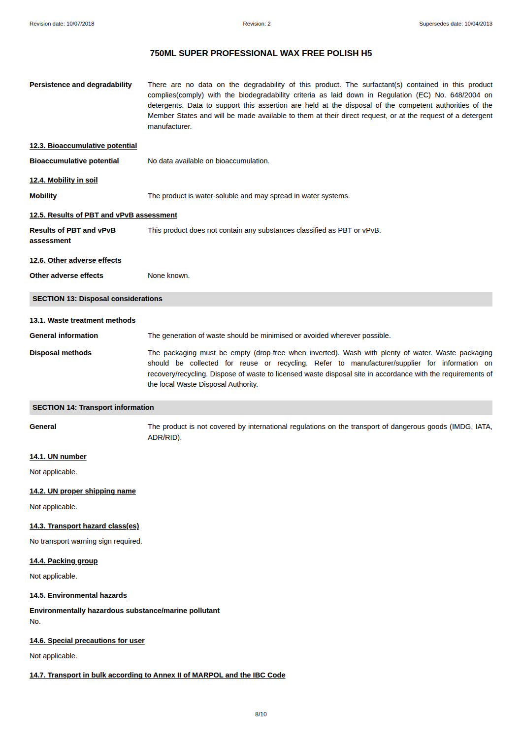Revision date: 10/07/2018 Revision: 2 Supersedes date: 10/04/2013
750ML SUPER PROFESSIONAL WAX FREE POLISH H5
Persistence and degradability
There are no data on the degradability of this product. The surfactant(s) contained in this product complies(comply) with the biodegradability criteria as laid down in Regulation (EC) No. 648/2004 on detergents. Data to support this assertion are held at the disposal of the competent authorities of the Member States and will be made available to them at their direct request, or at the request of a detergent manufacturer.
12.3. Bioaccumulative potential
Bioaccumulative potential
No data available on bioaccumulation.
12.4. Mobility in soil
Mobility
The product is water-soluble and may spread in water systems.
12.5. Results of PBT and vPvB assessment
Results of PBT and vPvB assessment
This product does not contain any substances classified as PBT or vPvB.
12.6. Other adverse effects
Other adverse effects
None known.
SECTION 13: Disposal considerations
13.1. Waste treatment methods
General information
The generation of waste should be minimised or avoided wherever possible.
Disposal methods
The packaging must be empty (drop-free when inverted). Wash with plenty of water. Waste packaging should be collected for reuse or recycling. Refer to manufacturer/supplier for information on recovery/recycling. Dispose of waste to licensed waste disposal site in accordance with the requirements of the local Waste Disposal Authority.
SECTION 14: Transport information
General
The product is not covered by international regulations on the transport of dangerous goods (IMDG, IATA, ADR/RID).
14.1. UN number
Not applicable.
14.2. UN proper shipping name
Not applicable.
14.3. Transport hazard class(es)
No transport warning sign required.
14.4. Packing group
Not applicable.
14.5. Environmental hazards
Environmentally hazardous substance/marine pollutant
No.
14.6. Special precautions for user
Not applicable.
14.7. Transport in bulk according to Annex II of MARPOL and the IBC Code
8/10